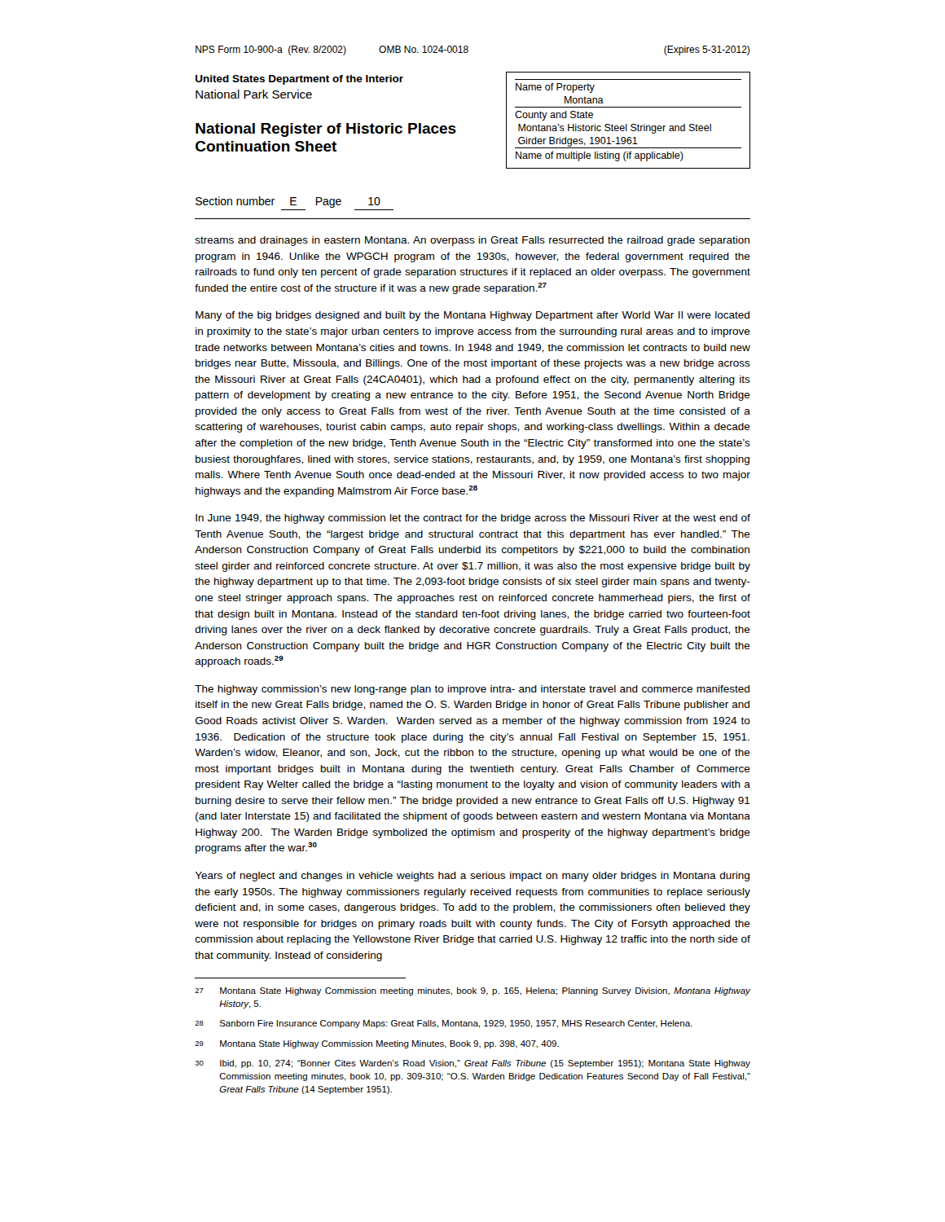NPS Form 10-900-a (Rev. 8/2002)
OMB No. 1024-0018
(Expires 5-31-2012)
United States Department of the Interior
National Park Service
National Register of Historic Places
Continuation Sheet
Name of Property
Montana
County and State
Montana’s Historic Steel Stringer and Steel
Girder Bridges, 1901-1961
Name of multiple listing (if applicable)
Section number E Page 10
streams and drainages in eastern Montana. An overpass in Great Falls resurrected the railroad grade separation program in 1946. Unlike the WPGCH program of the 1930s, however, the federal government required the railroads to fund only ten percent of grade separation structures if it replaced an older overpass. The government funded the entire cost of the structure if it was a new grade separation.27
Many of the big bridges designed and built by the Montana Highway Department after World War II were located in proximity to the state’s major urban centers to improve access from the surrounding rural areas and to improve trade networks between Montana’s cities and towns. In 1948 and 1949, the commission let contracts to build new bridges near Butte, Missoula, and Billings. One of the most important of these projects was a new bridge across the Missouri River at Great Falls (24CA0401), which had a profound effect on the city, permanently altering its pattern of development by creating a new entrance to the city. Before 1951, the Second Avenue North Bridge provided the only access to Great Falls from west of the river. Tenth Avenue South at the time consisted of a scattering of warehouses, tourist cabin camps, auto repair shops, and working-class dwellings. Within a decade after the completion of the new bridge, Tenth Avenue South in the “Electric City” transformed into one the state’s busiest thoroughfares, lined with stores, service stations, restaurants, and, by 1959, one Montana’s first shopping malls. Where Tenth Avenue South once dead-ended at the Missouri River, it now provided access to two major highways and the expanding Malmstrom Air Force base.28
In June 1949, the highway commission let the contract for the bridge across the Missouri River at the west end of Tenth Avenue South, the “largest bridge and structural contract that this department has ever handled.” The Anderson Construction Company of Great Falls underbid its competitors by $221,000 to build the combination steel girder and reinforced concrete structure. At over $1.7 million, it was also the most expensive bridge built by the highway department up to that time. The 2,093-foot bridge consists of six steel girder main spans and twenty-one steel stringer approach spans. The approaches rest on reinforced concrete hammerhead piers, the first of that design built in Montana. Instead of the standard ten-foot driving lanes, the bridge carried two fourteen-foot driving lanes over the river on a deck flanked by decorative concrete guardrails. Truly a Great Falls product, the Anderson Construction Company built the bridge and HGR Construction Company of the Electric City built the approach roads.29
The highway commission’s new long-range plan to improve intra- and interstate travel and commerce manifested itself in the new Great Falls bridge, named the O. S. Warden Bridge in honor of Great Falls Tribune publisher and Good Roads activist Oliver S. Warden. Warden served as a member of the highway commission from 1924 to 1936. Dedication of the structure took place during the city’s annual Fall Festival on September 15, 1951. Warden’s widow, Eleanor, and son, Jock, cut the ribbon to the structure, opening up what would be one of the most important bridges built in Montana during the twentieth century. Great Falls Chamber of Commerce president Ray Welter called the bridge a “lasting monument to the loyalty and vision of community leaders with a burning desire to serve their fellow men.” The bridge provided a new entrance to Great Falls off U.S. Highway 91 (and later Interstate 15) and facilitated the shipment of goods between eastern and western Montana via Montana Highway 200. The Warden Bridge symbolized the optimism and prosperity of the highway department’s bridge programs after the war.30
Years of neglect and changes in vehicle weights had a serious impact on many older bridges in Montana during the early 1950s. The highway commissioners regularly received requests from communities to replace seriously deficient and, in some cases, dangerous bridges. To add to the problem, the commissioners often believed they were not responsible for bridges on primary roads built with county funds. The City of Forsyth approached the commission about replacing the Yellowstone River Bridge that carried U.S. Highway 12 traffic into the north side of that community. Instead of considering
27
Montana State Highway Commission meeting minutes, book 9, p. 165, Helena; Planning Survey Division, Montana Highway History, 5.
28
Sanborn Fire Insurance Company Maps: Great Falls, Montana, 1929, 1950, 1957, MHS Research Center, Helena.
29
Montana State Highway Commission Meeting Minutes, Book 9, pp. 398, 407, 409.
30
Ibid, pp. 10, 274; “Bonner Cites Warden’s Road Vision,” Great Falls Tribune (15 September 1951); Montana State Highway Commission meeting minutes, book 10, pp. 309-310; “O.S. Warden Bridge Dedication Features Second Day of Fall Festival,” Great Falls Tribune (14 September 1951).